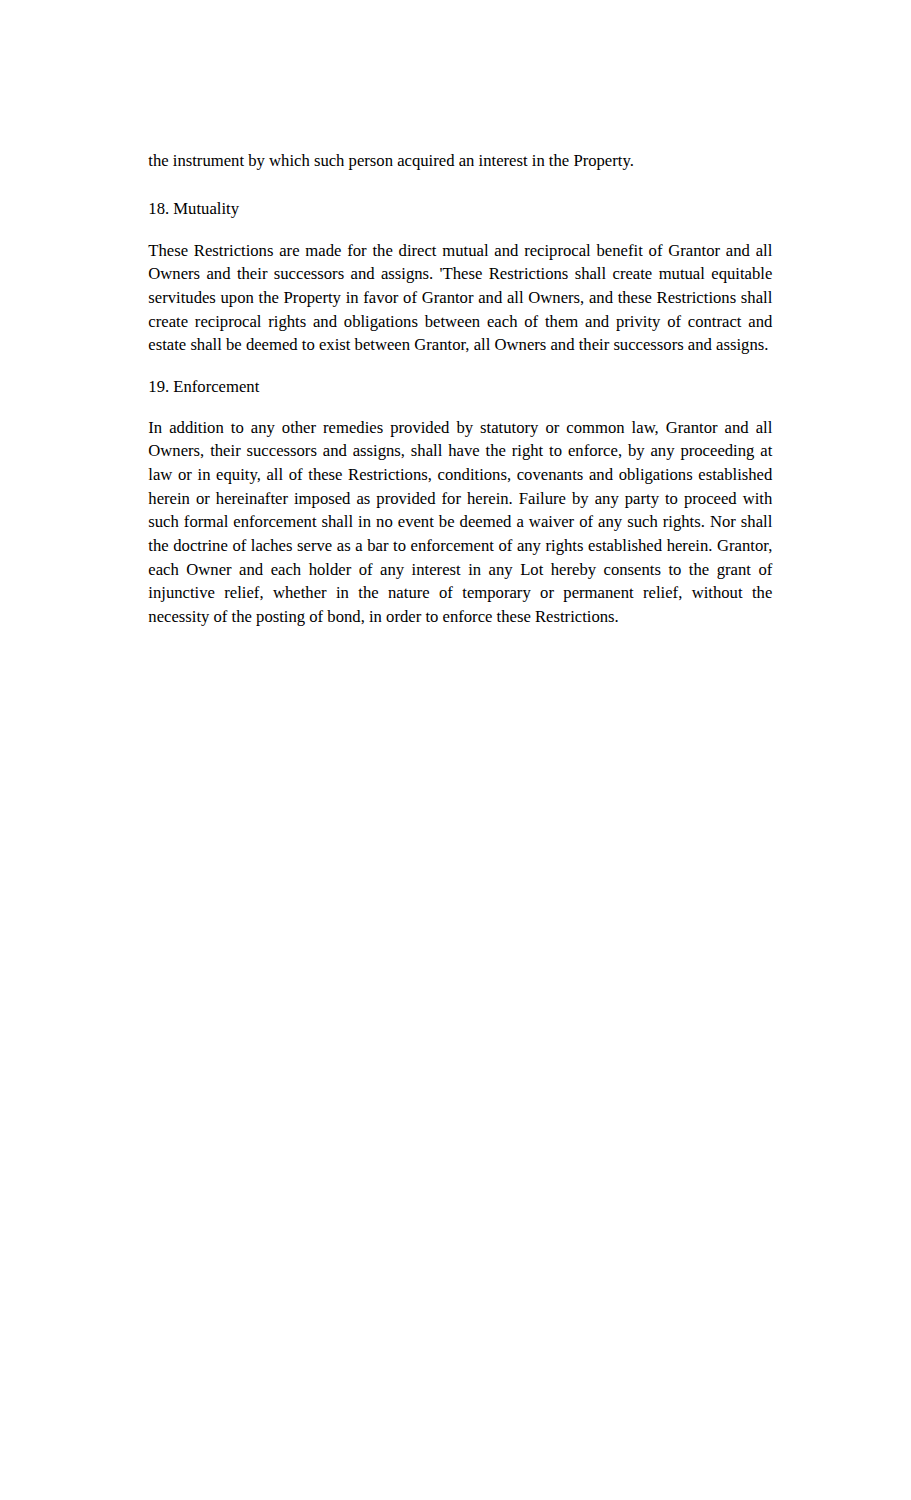the instrument by which such person acquired an interest in the Property.
18. Mutuality
These Restrictions are made for the direct mutual and reciprocal benefit of Grantor and all Owners and their successors and assigns. 'These Restrictions shall create mutual equitable servitudes upon the Property in favor of Grantor and all Owners, and these Restrictions shall create reciprocal rights and obligations between each of them and privity of contract and estate shall be deemed to exist between Grantor, all Owners and their successors and assigns.
19. Enforcement
In addition to any other remedies provided by statutory or common law, Grantor and all Owners, their successors and assigns, shall have the right to enforce, by any proceeding at law or in equity, all of these Restrictions, conditions, covenants and obligations established herein or hereinafter imposed as provided for herein. Failure by any party to proceed with such formal enforcement shall in no event be deemed a waiver of any such rights. Nor shall the doctrine of laches serve as a bar to enforcement of any rights established herein. Grantor, each Owner and each holder of any interest in any Lot hereby consents to the grant of injunctive relief, whether in the nature of temporary or permanent relief, without the necessity of the posting of bond, in order to enforce these Restrictions.